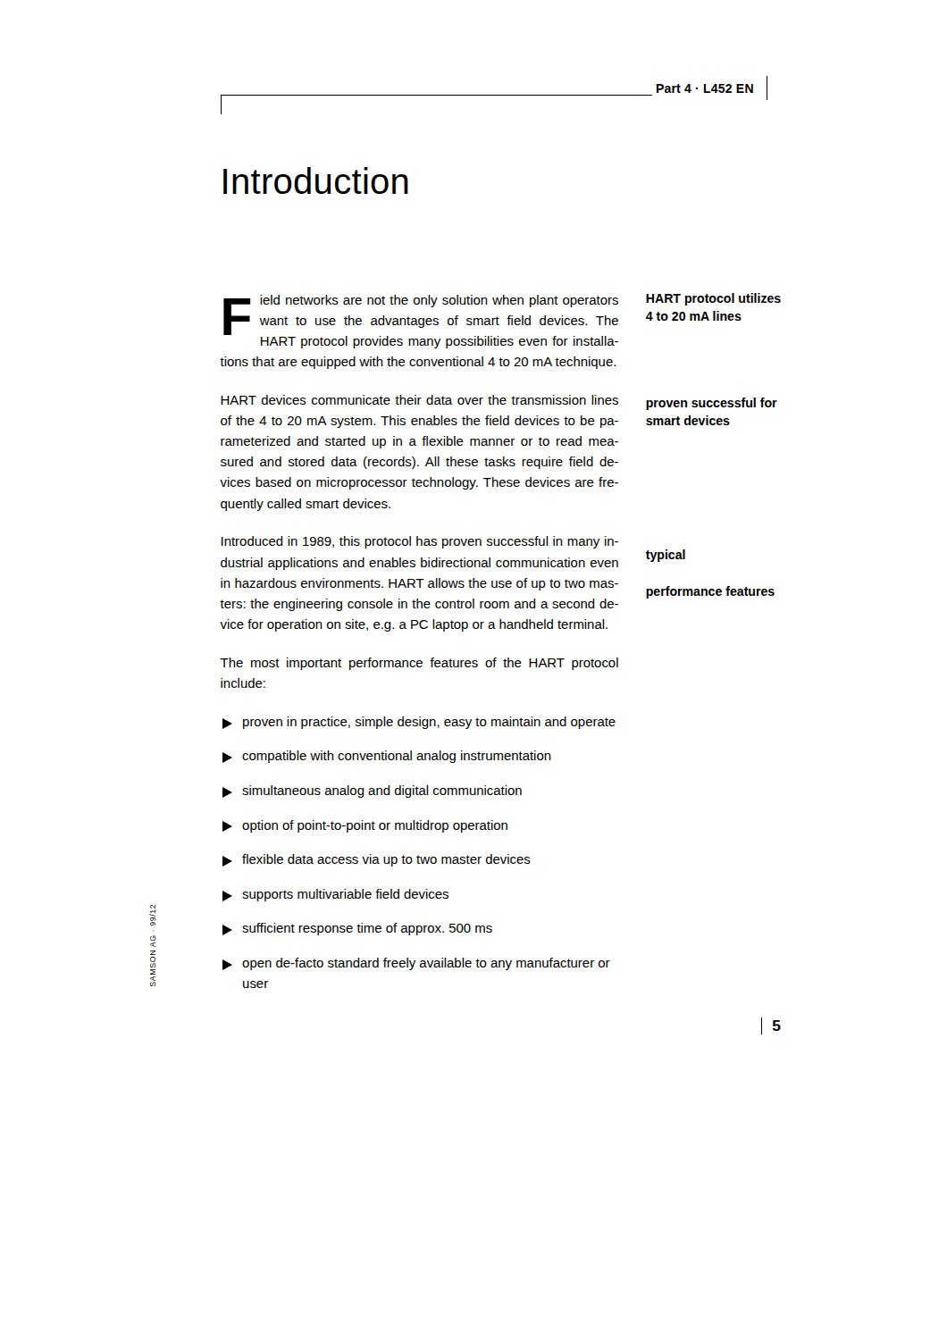Part 4 · L452 EN
Introduction
Field networks are not the only solution when plant operators want to use the advantages of smart field devices. The HART protocol provides many possibilities even for installations that are equipped with the conventional 4 to 20 mA technique.
HART devices communicate their data over the transmission lines of the 4 to 20 mA system. This enables the field devices to be parameterized and started up in a flexible manner or to read measured and stored data (records). All these tasks require field devices based on microprocessor technology. These devices are frequently called smart devices.
Introduced in 1989, this protocol has proven successful in many industrial applications and enables bidirectional communication even in hazardous environments. HART allows the use of up to two masters: the engineering console in the control room and a second device for operation on site, e.g. a PC laptop or a handheld terminal.
The most important performance features of the HART protocol include:
proven in practice, simple design, easy to maintain and operate
compatible with conventional analog instrumentation
simultaneous analog and digital communication
option of point-to-point or multidrop operation
flexible data access via up to two master devices
supports multivariable field devices
sufficient response time of approx. 500 ms
open de-facto standard freely available to any manufacturer or user
HART protocol utilizes
4 to 20 mA lines
proven successful for
smart devices
typical
performance features
SAMSON AG · 99/12
5